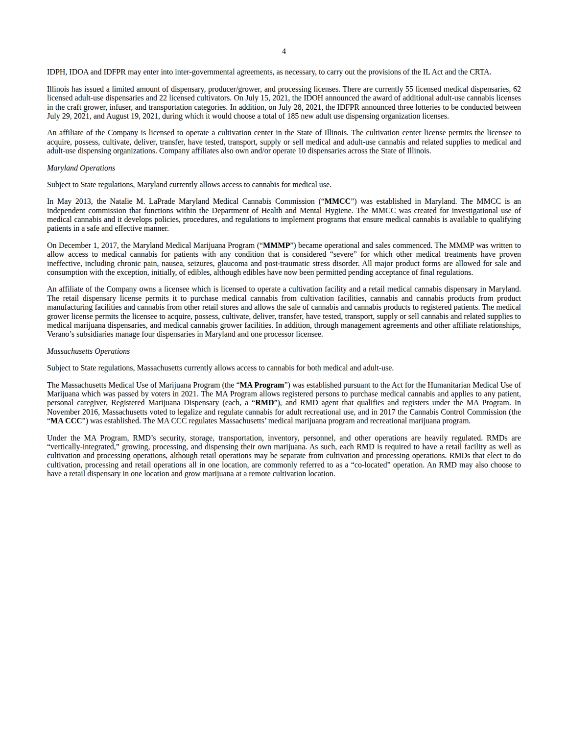4
IDPH, IDOA and IDFPR may enter into inter-governmental agreements, as necessary, to carry out the provisions of the IL Act and the CRTA.
Illinois has issued a limited amount of dispensary, producer/grower, and processing licenses. There are currently 55 licensed medical dispensaries, 62 licensed adult-use dispensaries and 22 licensed cultivators. On July 15, 2021, the IDOH announced the award of additional adult-use cannabis licenses in the craft grower, infuser, and transportation categories. In addition, on July 28, 2021, the IDFPR announced three lotteries to be conducted between July 29, 2021, and August 19, 2021, during which it would choose a total of 185 new adult use dispensing organization licenses.
An affiliate of the Company is licensed to operate a cultivation center in the State of Illinois. The cultivation center license permits the licensee to acquire, possess, cultivate, deliver, transfer, have tested, transport, supply or sell medical and adult-use cannabis and related supplies to medical and adult-use dispensing organizations. Company affiliates also own and/or operate 10 dispensaries across the State of Illinois.
Maryland Operations
Subject to State regulations, Maryland currently allows access to cannabis for medical use.
In May 2013, the Natalie M. LaPrade Maryland Medical Cannabis Commission (“MMCC”) was established in Maryland. The MMCC is an independent commission that functions within the Department of Health and Mental Hygiene. The MMCC was created for investigational use of medical cannabis and it develops policies, procedures, and regulations to implement programs that ensure medical cannabis is available to qualifying patients in a safe and effective manner.
On December 1, 2017, the Maryland Medical Marijuana Program (“MMMP”) became operational and sales commenced. The MMMP was written to allow access to medical cannabis for patients with any condition that is considered “severe” for which other medical treatments have proven ineffective, including chronic pain, nausea, seizures, glaucoma and post-traumatic stress disorder. All major product forms are allowed for sale and consumption with the exception, initially, of edibles, although edibles have now been permitted pending acceptance of final regulations.
An affiliate of the Company owns a licensee which is licensed to operate a cultivation facility and a retail medical cannabis dispensary in Maryland. The retail dispensary license permits it to purchase medical cannabis from cultivation facilities, cannabis and cannabis products from product manufacturing facilities and cannabis from other retail stores and allows the sale of cannabis and cannabis products to registered patients. The medical grower license permits the licensee to acquire, possess, cultivate, deliver, transfer, have tested, transport, supply or sell cannabis and related supplies to medical marijuana dispensaries, and medical cannabis grower facilities. In addition, through management agreements and other affiliate relationships, Verano’s subsidiaries manage four dispensaries in Maryland and one processor licensee.
Massachusetts Operations
Subject to State regulations, Massachusetts currently allows access to cannabis for both medical and adult-use.
The Massachusetts Medical Use of Marijuana Program (the “MA Program”) was established pursuant to the Act for the Humanitarian Medical Use of Marijuana which was passed by voters in 2021. The MA Program allows registered persons to purchase medical cannabis and applies to any patient, personal caregiver, Registered Marijuana Dispensary (each, a “RMD”), and RMD agent that qualifies and registers under the MA Program. In November 2016, Massachusetts voted to legalize and regulate cannabis for adult recreational use, and in 2017 the Cannabis Control Commission (the “MA CCC”) was established. The MA CCC regulates Massachusetts’ medical marijuana program and recreational marijuana program.
Under the MA Program, RMD’s security, storage, transportation, inventory, personnel, and other operations are heavily regulated. RMDs are “vertically-integrated,” growing, processing, and dispensing their own marijuana. As such, each RMD is required to have a retail facility as well as cultivation and processing operations, although retail operations may be separate from cultivation and processing operations. RMDs that elect to do cultivation, processing and retail operations all in one location, are commonly referred to as a “co-located” operation. An RMD may also choose to have a retail dispensary in one location and grow marijuana at a remote cultivation location.